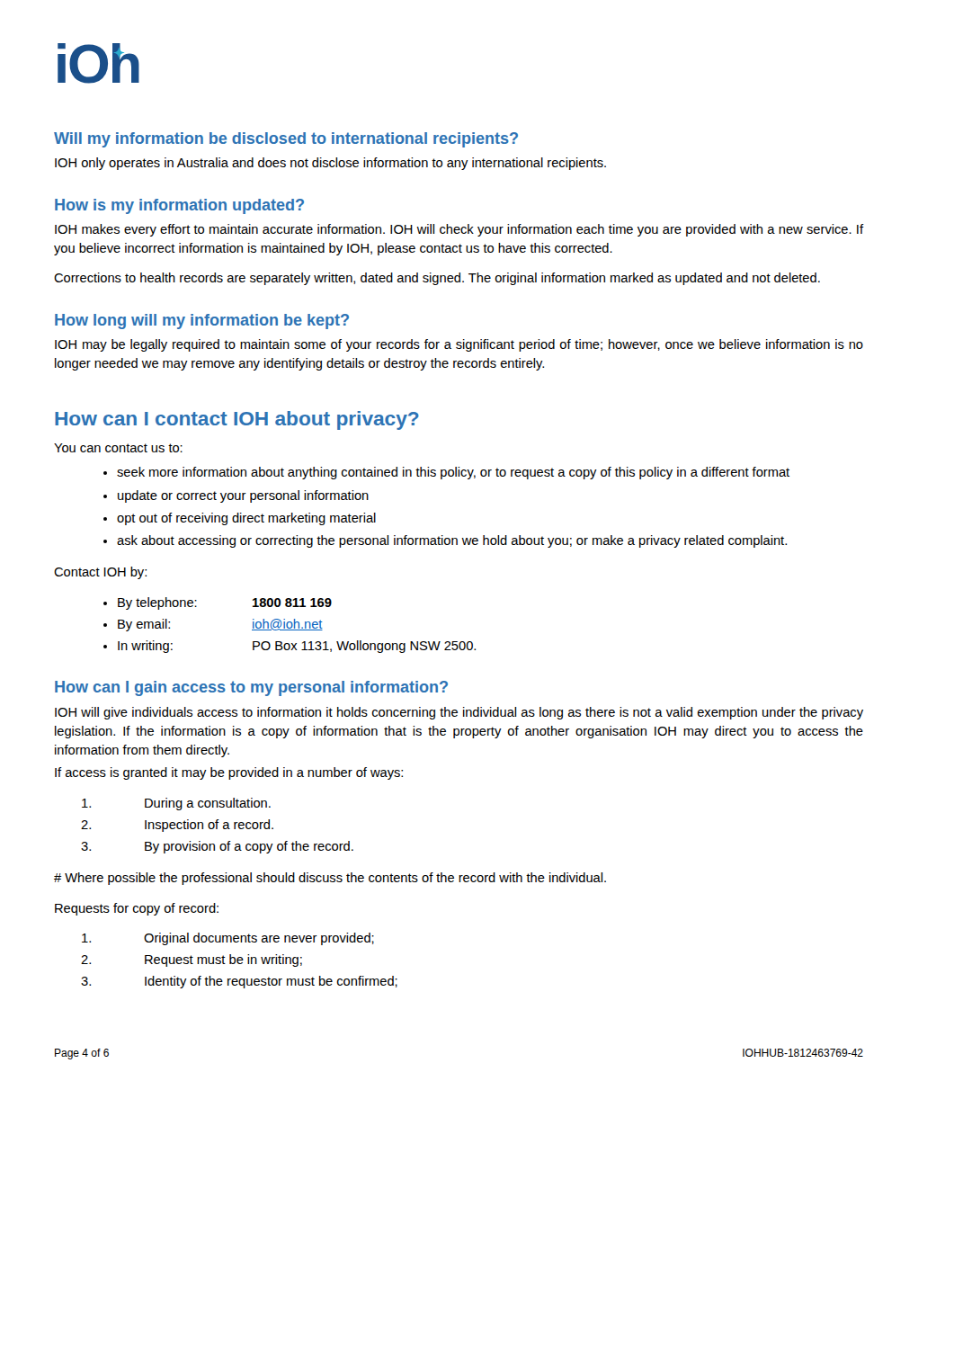iOh✦
Will my information be disclosed to international recipients?
IOH only operates in Australia and does not disclose information to any international recipients.
How is my information updated?
IOH makes every effort to maintain accurate information. IOH will check your information each time you are provided with a new service. If you believe incorrect information is maintained by IOH, please contact us to have this corrected.
Corrections to health records are separately written, dated and signed. The original information marked as updated and not deleted.
How long will my information be kept?
IOH may be legally required to maintain some of your records for a significant period of time; however, once we believe information is no longer needed we may remove any identifying details or destroy the records entirely.
How can I contact IOH about privacy?
You can contact us to:
seek more information about anything contained in this policy, or to request a copy of this policy in a different format
update or correct your personal information
opt out of receiving direct marketing material
ask about accessing or correcting the personal information we hold about you; or make a privacy related complaint.
Contact IOH by:
By telephone: 1800 811 169
By email: ioh@ioh.net
In writing: PO Box 1131, Wollongong NSW 2500.
How can I gain access to my personal information?
IOH will give individuals access to information it holds concerning the individual as long as there is not a valid exemption under the privacy legislation. If the information is a copy of information that is the property of another organisation IOH may direct you to access the information from them directly.
If access is granted it may be provided in a number of ways:
During a consultation.
Inspection of a record.
By provision of a copy of the record.
# Where possible the professional should discuss the contents of the record with the individual.
Requests for copy of record:
Original documents are never provided;
Request must be in writing;
Identity of the requestor must be confirmed;
Page 4 of 6 IOHHUB-1812463769-42